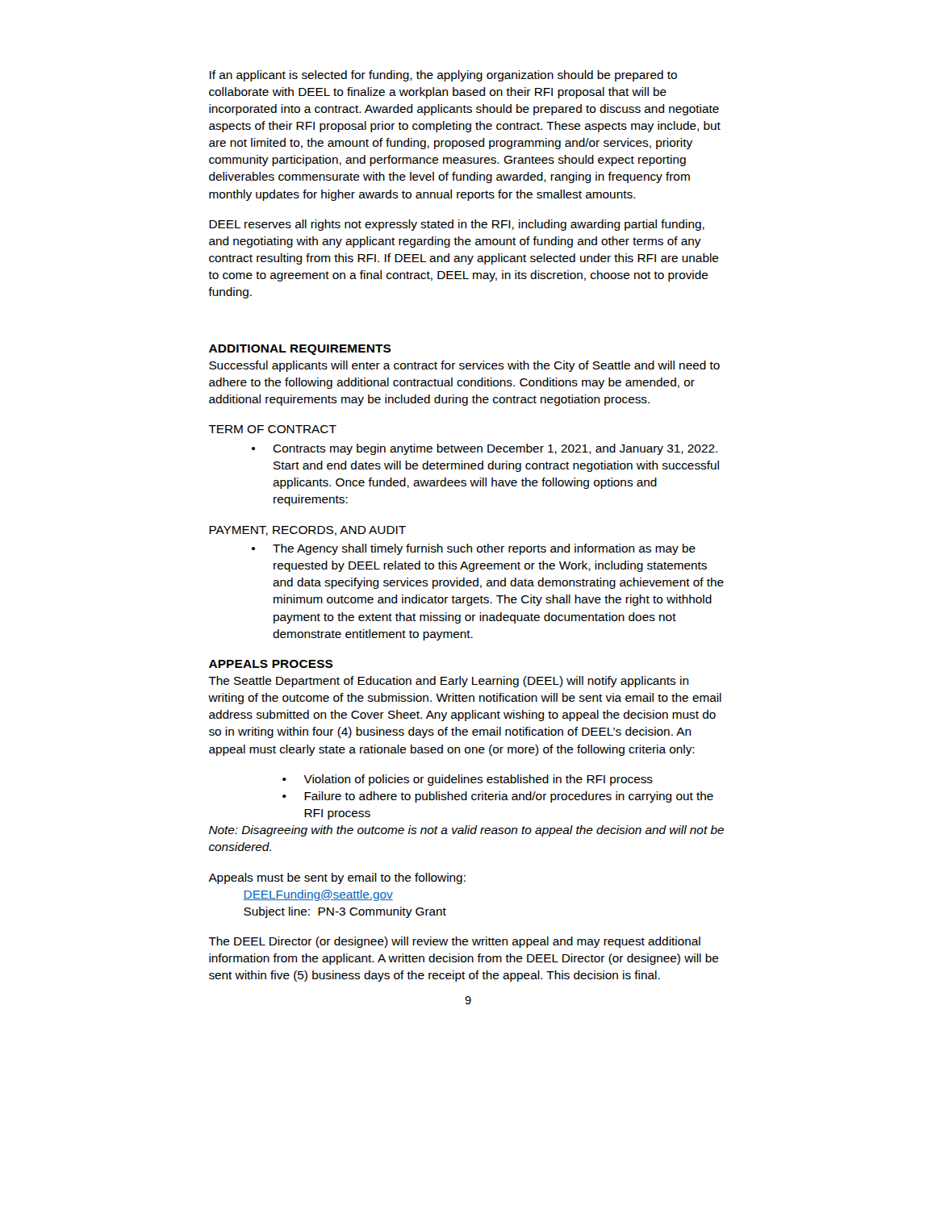If an applicant is selected for funding, the applying organization should be prepared to collaborate with DEEL to finalize a workplan based on their RFI proposal that will be incorporated into a contract. Awarded applicants should be prepared to discuss and negotiate aspects of their RFI proposal prior to completing the contract. These aspects may include, but are not limited to, the amount of funding, proposed programming and/or services, priority community participation, and performance measures. Grantees should expect reporting deliverables commensurate with the level of funding awarded, ranging in frequency from monthly updates for higher awards to annual reports for the smallest amounts.
DEEL reserves all rights not expressly stated in the RFI, including awarding partial funding, and negotiating with any applicant regarding the amount of funding and other terms of any contract resulting from this RFI. If DEEL and any applicant selected under this RFI are unable to come to agreement on a final contract, DEEL may, in its discretion, choose not to provide funding.
Additional Requirements
Successful applicants will enter a contract for services with the City of Seattle and will need to adhere to the following additional contractual conditions. Conditions may be amended, or additional requirements may be included during the contract negotiation process.
Term of Contract
Contracts may begin anytime between December 1, 2021, and January 31, 2022. Start and end dates will be determined during contract negotiation with successful applicants. Once funded, awardees will have the following options and requirements:
Payment, Records, and Audit
The Agency shall timely furnish such other reports and information as may be requested by DEEL related to this Agreement or the Work, including statements and data specifying services provided, and data demonstrating achievement of the minimum outcome and indicator targets. The City shall have the right to withhold payment to the extent that missing or inadequate documentation does not demonstrate entitlement to payment.
Appeals Process
The Seattle Department of Education and Early Learning (DEEL) will notify applicants in writing of the outcome of the submission. Written notification will be sent via email to the email address submitted on the Cover Sheet. Any applicant wishing to appeal the decision must do so in writing within four (4) business days of the email notification of DEEL’s decision. An appeal must clearly state a rationale based on one (or more) of the following criteria only:
Violation of policies or guidelines established in the RFI process
Failure to adhere to published criteria and/or procedures in carrying out the RFI process
Note: Disagreeing with the outcome is not a valid reason to appeal the decision and will not be considered.
Appeals must be sent by email to the following:
DEELFunding@seattle.gov
Subject line: PN-3 Community Grant
The DEEL Director (or designee) will review the written appeal and may request additional information from the applicant. A written decision from the DEEL Director (or designee) will be sent within five (5) business days of the receipt of the appeal. This decision is final.
9